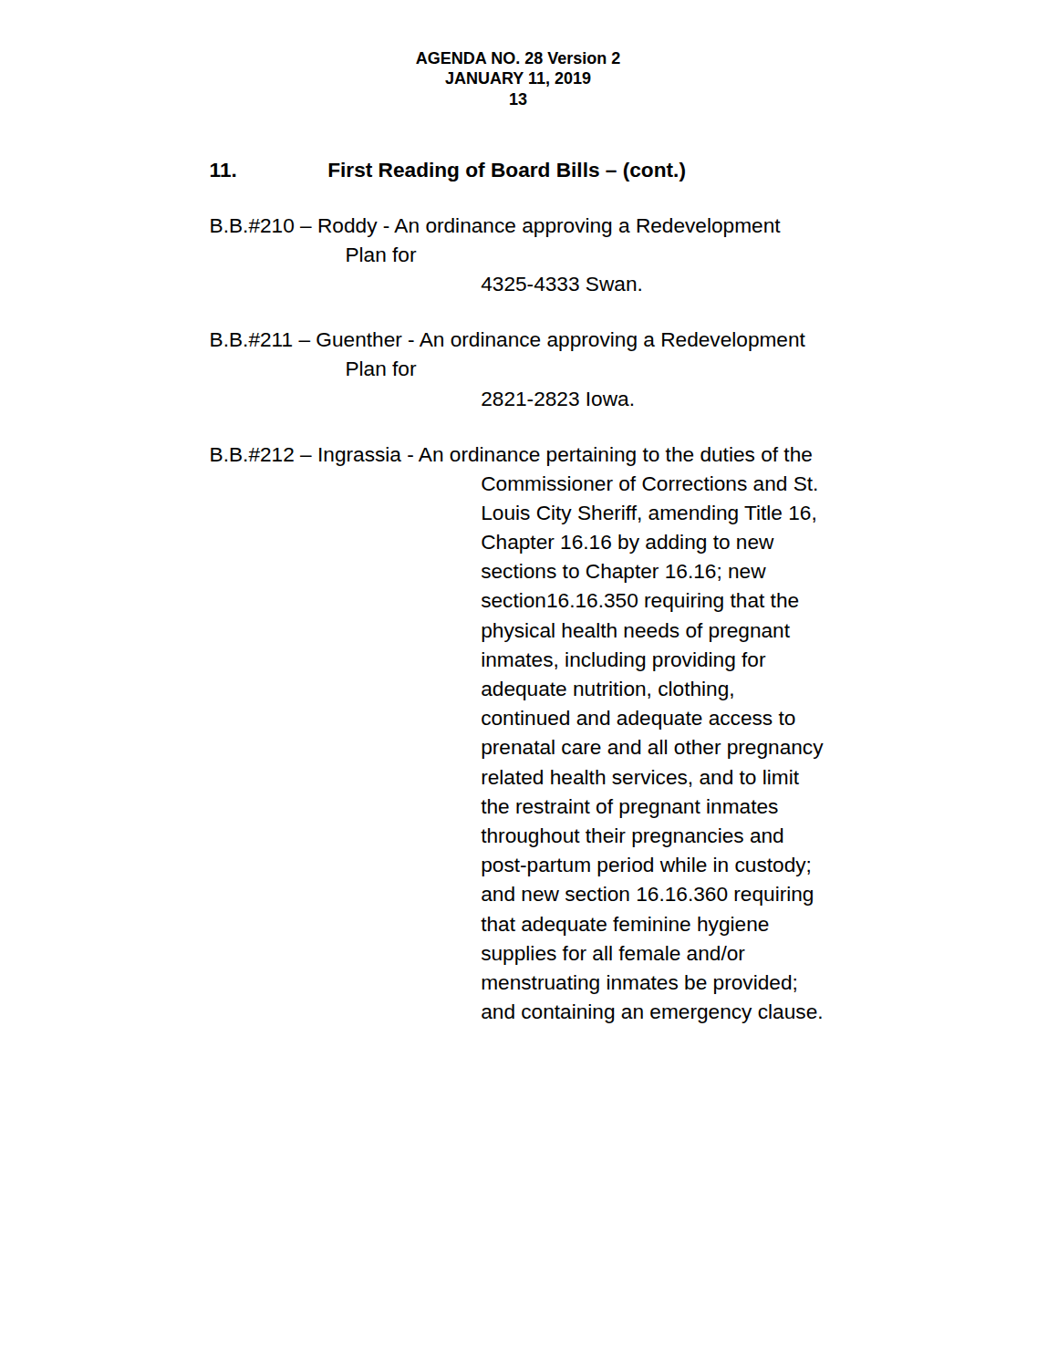AGENDA NO. 28 Version 2 JANUARY 11, 2019 13
11. First Reading of Board Bills – (cont.)
B.B.#210 – Roddy - An ordinance approving a Redevelopment Plan for 4325-4333 Swan.
B.B.#211 – Guenther - An ordinance approving a Redevelopment Plan for 2821-2823 Iowa.
B.B.#212 – Ingrassia - An ordinance pertaining to the duties of the Commissioner of Corrections and St. Louis City Sheriff, amending Title 16, Chapter 16.16 by adding to new sections to Chapter 16.16; new section16.16.350 requiring that the physical health needs of pregnant inmates, including providing for adequate nutrition, clothing, continued and adequate access to prenatal care and all other pregnancy related health services, and to limit the restraint of pregnant inmates throughout their pregnancies and post-partum period while in custody; and new section 16.16.360 requiring that adequate feminine hygiene supplies for all female and/or menstruating inmates be provided; and containing an emergency clause.